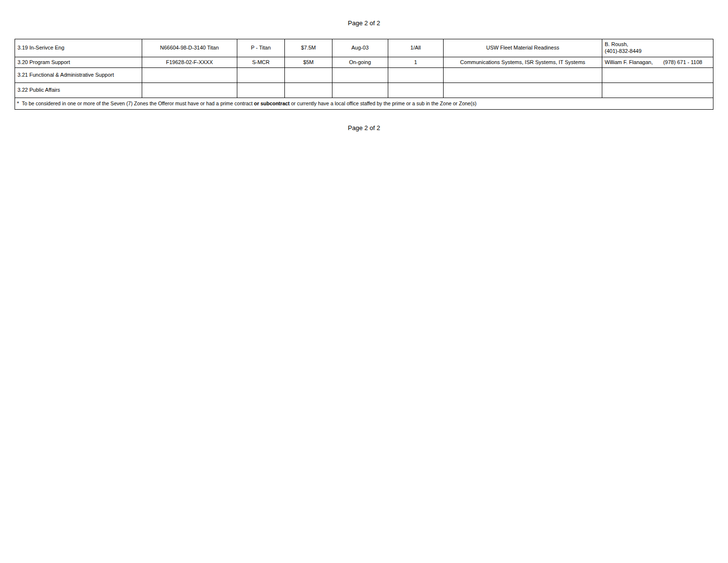Page 2 of 2
| 3.19 In-Serivce Eng | N66604-98-D-3140 Titan | P - Titan | $7.5M | Aug-03 | 1/All | USW Fleet Material Readiness | B. Roush, (401)-832-8449 |
| 3.20 Program Support | F19628-02-F-XXXX | S-MCR | $5M | On-going | 1 | Communications Systems, ISR Systems, IT Systems | William F. Flanagan, (978) 671 - 1108 |
| 3.21 Functional & Administrative Support | | | | | | | |
| 3.22 Public Affairs | | | | | | | |
| * To be considered in one or more of the Seven (7) Zones the Offeror must have or had a prime contract or subcontract or currently have a local office staffed by the prime or a sub in the Zone or Zone(s) |
Page 2 of 2